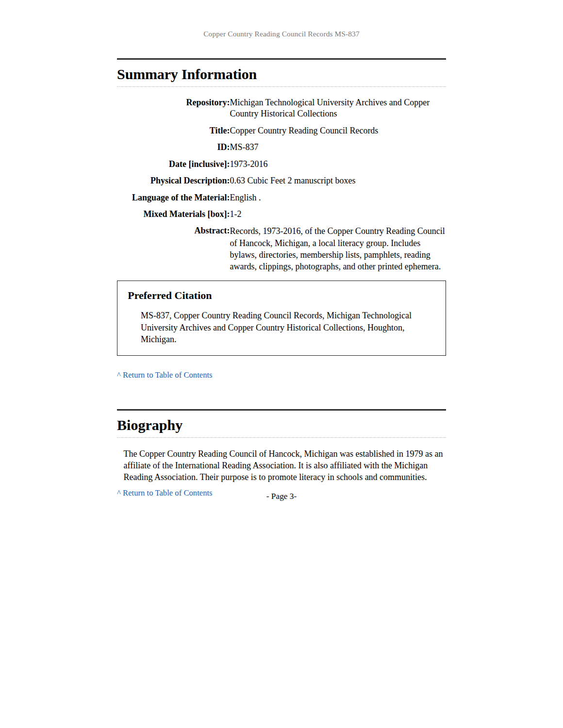Copper Country Reading Council Records MS-837
Summary Information
| Repository: | Michigan Technological University Archives and Copper Country Historical Collections |
| Title: | Copper Country Reading Council Records |
| ID: | MS-837 |
| Date [inclusive]: | 1973-2016 |
| Physical Description: | 0.63 Cubic Feet 2 manuscript boxes |
| Language of the Material: | English . |
| Mixed Materials [box]: | 1-2 |
| Abstract: | Records, 1973-2016, of the Copper Country Reading Council of Hancock, Michigan, a local literacy group. Includes bylaws, directories, membership lists, pamphlets, reading awards, clippings, photographs, and other printed ephemera. |
Preferred Citation
MS-837, Copper Country Reading Council Records, Michigan Technological University Archives and Copper Country Historical Collections, Houghton, Michigan.
^ Return to Table of Contents
Biography
The Copper Country Reading Council of Hancock, Michigan was established in 1979 as an affiliate of the International Reading Association. It is also affiliated with the Michigan Reading Association. Their purpose is to promote literacy in schools and communities.
^ Return to Table of Contents
- Page 3-